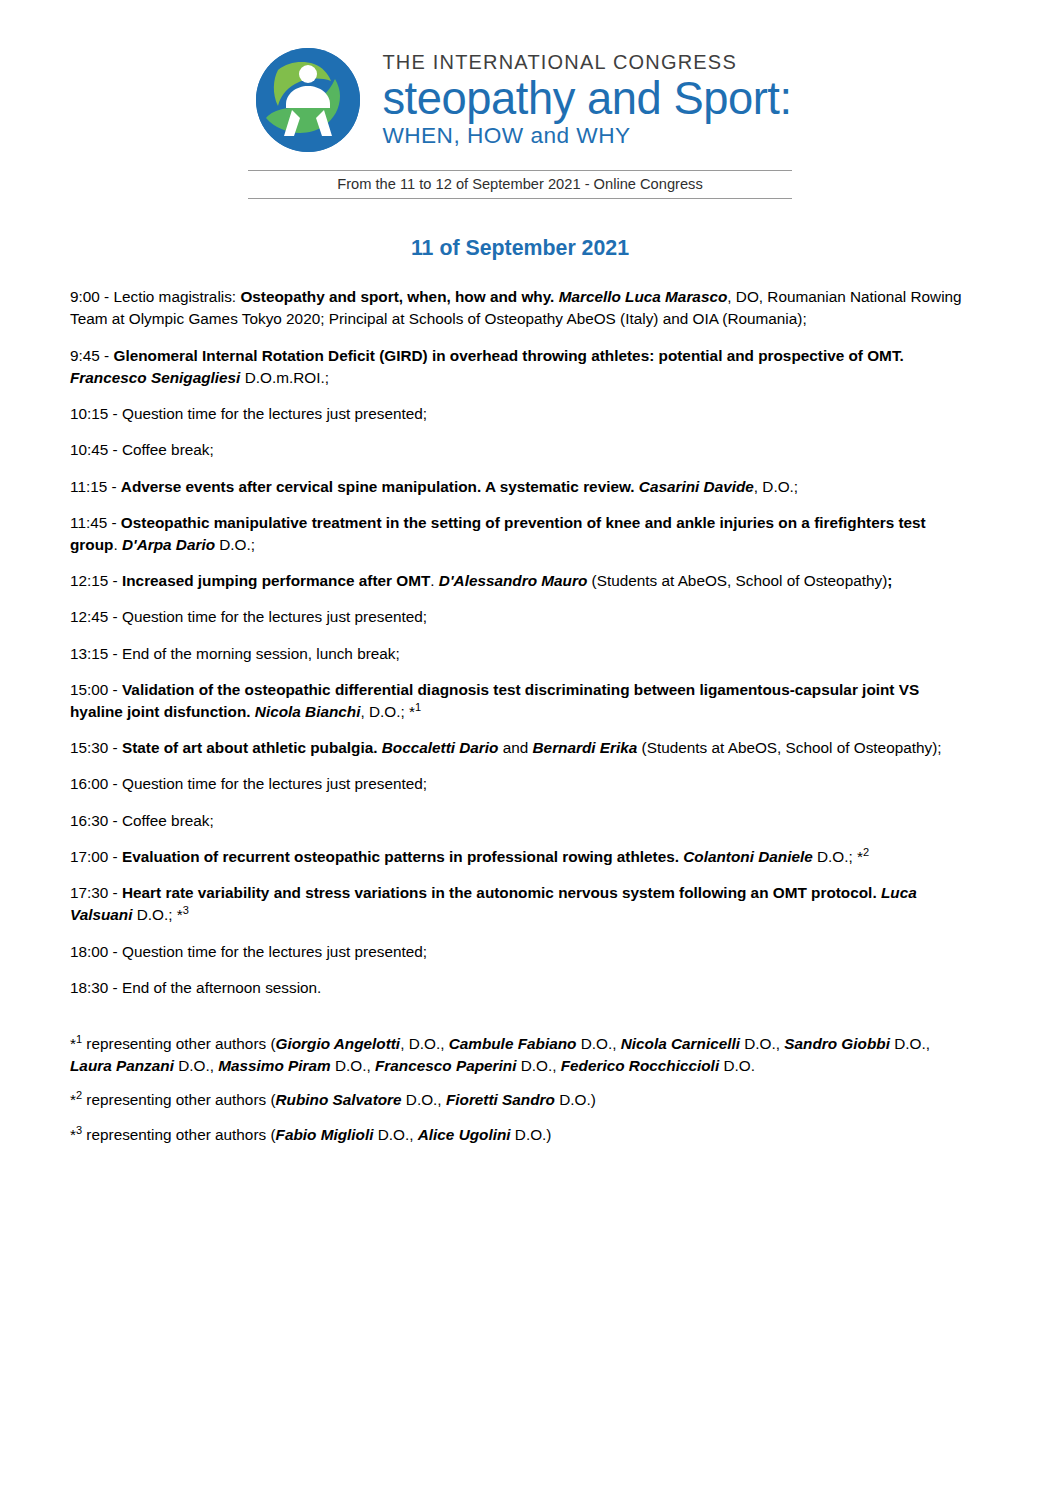The International Congress
steopathy and Sport:
WHEN, HOW and WHY
From the 11 to 12 of September 2021 - Online Congress
11 of September 2021
9:00 - Lectio magistralis: Osteopathy and sport, when, how and why. Marcello Luca Marasco, DO, Roumanian National Rowing Team at Olympic Games Tokyo 2020; Principal at Schools of Osteopathy AbeOS (Italy) and OIA (Roumania);
9:45 - Glenomeral Internal Rotation Deficit (GIRD) in overhead throwing athletes: potential and prospective of OMT. Francesco Senigagliesi D.O.m.ROI.;
10:15 - Question time for the lectures just presented;
10:45 - Coffee break;
11:15 - Adverse events after cervical spine manipulation. A systematic review. Casarini Davide, D.O.;
11:45 - Osteopathic manipulative treatment in the setting of prevention of knee and ankle injuries on a firefighters test group. D'Arpa Dario D.O.;
12:15 - Increased jumping performance after OMT. D'Alessandro Mauro (Students at AbeOS, School of Osteopathy);
12:45 - Question time for the lectures just presented;
13:15 - End of the morning session, lunch break;
15:00 - Validation of the osteopathic differential diagnosis test discriminating between ligamentous-capsular joint VS hyaline joint disfunction. Nicola Bianchi, D.O.; *1
15:30 - State of art about athletic pubalgia. Boccaletti Dario and Bernardi Erika (Students at AbeOS, School of Osteopathy);
16:00 - Question time for the lectures just presented;
16:30 - Coffee break;
17:00 - Evaluation of recurrent osteopathic patterns in professional rowing athletes. Colantoni Daniele D.O.; *2
17:30 - Heart rate variability and stress variations in the autonomic nervous system following an OMT protocol. Luca Valsuani D.O.; *3
18:00 - Question time for the lectures just presented;
18:30 - End of the afternoon session.
*1 representing other authors (Giorgio Angelotti, D.O., Cambule Fabiano D.O., Nicola Carnicelli D.O., Sandro Giobbi D.O., Laura Panzani D.O., Massimo Piram D.O., Francesco Paperini D.O., Federico Rocchiccioli D.O.
*2 representing other authors (Rubino Salvatore D.O., Fioretti Sandro D.O.)
*3 representing other authors (Fabio Miglioli D.O., Alice Ugolini D.O.)